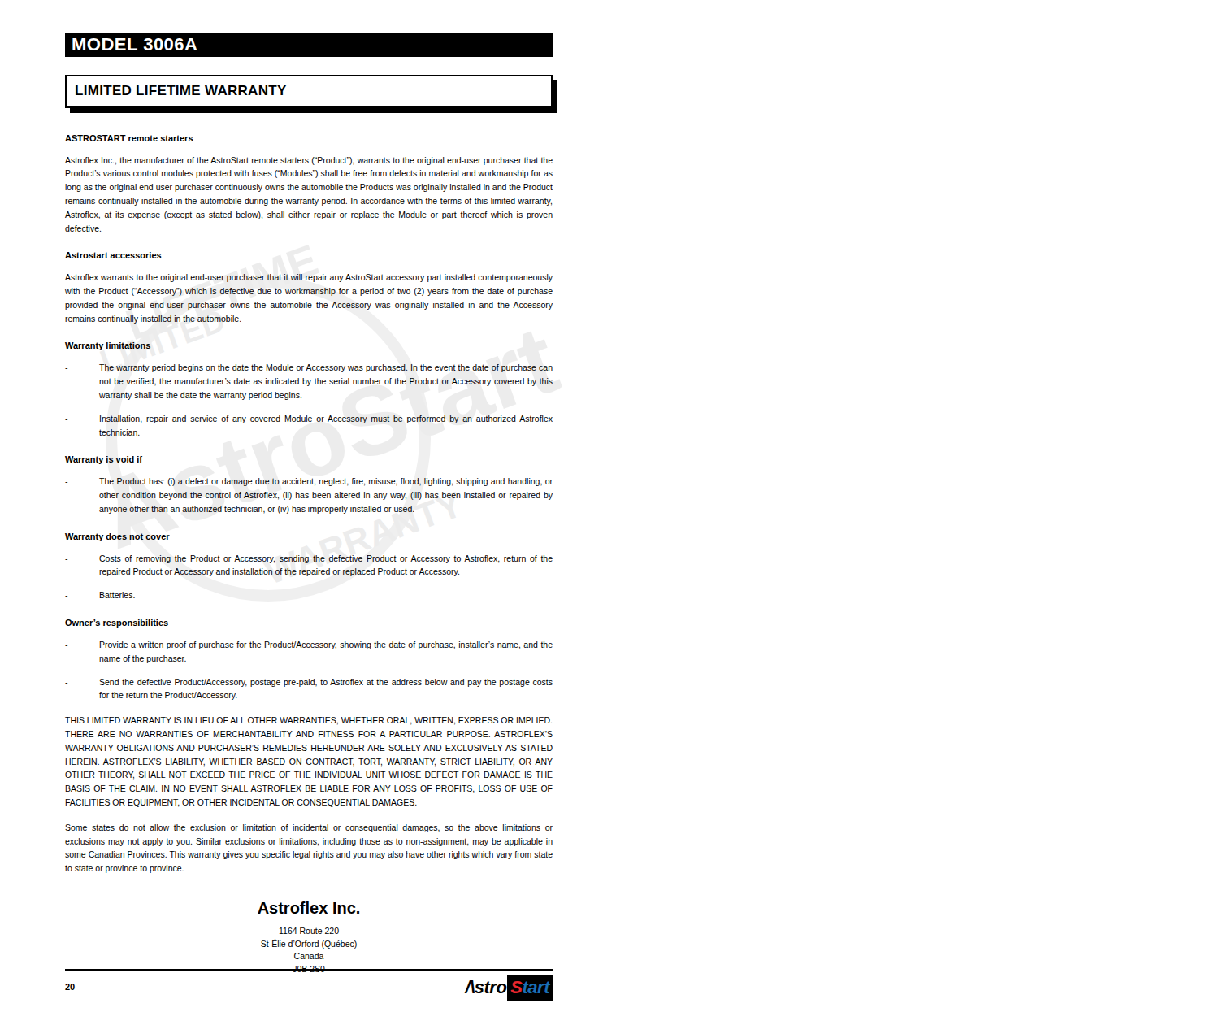LIMITED
LIFETIME
AstroStart
WARRANTY
MODEL 3006A
LIMITED LIFETIME WARRANTY
ASTROSTART remote starters
Astroflex Inc., the manufacturer of the AstroStart remote starters (“Product”), warrants to the original end-user purchaser that the Product’s various control modules protected with fuses (“Modules”) shall be free from defects in material and workmanship for as long as the original end user purchaser continuously owns the automobile the Products was originally installed in and the Product remains continually installed in the automobile during the warranty period. In accordance with the terms of this limited warranty, Astroflex, at its expense (except as stated below), shall either repair or replace the Module or part thereof which is proven defective.
Astrostart accessories
Astroflex warrants to the original end-user purchaser that it will repair any AstroStart accessory part installed contemporaneously with the Product (“Accessory”) which is defective due to workmanship for a period of two (2) years from the date of purchase provided the original end-user purchaser owns the automobile the Accessory was originally installed in and the Accessory remains continually installed in the automobile.
Warranty limitations
The warranty period begins on the date the Module or Accessory was purchased. In the event the date of purchase can not be verified, the manufacturer’s date as indicated by the serial number of the Product or Accessory covered by this warranty shall be the date the warranty period begins.
Installation, repair and service of any covered Module or Accessory must be performed by an authorized Astroflex technician.
Warranty is void if
The Product has: (i) a defect or damage due to accident, neglect, fire, misuse, flood, lighting, shipping and handling, or other condition beyond the control of Astroflex, (ii) has been altered in any way, (iii) has been installed or repaired by anyone other than an authorized technician, or (iv) has improperly installed or used.
Warranty does not cover
Costs of removing the Product or Accessory, sending the defective Product or Accessory to Astroflex, return of the repaired Product or Accessory and installation of the repaired or replaced Product or Accessory.
Batteries.
Owner’s responsibilities
Provide a written proof of purchase for the Product/Accessory, showing the date of purchase, installer’s name, and the name of the purchaser.
Send the defective Product/Accessory, postage pre-paid, to Astroflex at the address below and pay the postage costs for the return the Product/Accessory.
This limited warranty is in lieu of all other warranties, whether oral, written, express or implied. There are no warranties of merchantability and fitness for a particular purpose. Astroflex’s warranty obligations and purchaser’s remedies hereunder are solely and exclusively as stated herein. Astroflex’s liability, whether based on contract, tort, warranty, strict liability, or any other theory, shall not exceed the price of the individual unit whose defect for damage is the basis of the claim. In no event shall Astroflex be liable for any loss of profits, loss of use of facilities or equipment, or other incidental or consequential damages.
Some states do not allow the exclusion or limitation of incidental or consequential damages, so the above limitations or exclusions may not apply to you. Similar exclusions or limitations, including those as to non-assignment, may be applicable in some Canadian Provinces. This warranty gives you specific legal rights and you may also have other rights which vary from state to state or province to province.
Astroflex Inc.
1164 Route 220
St-Élie d’Orford (Québec)
Canada
J0B 2S0
20
/\stro Start